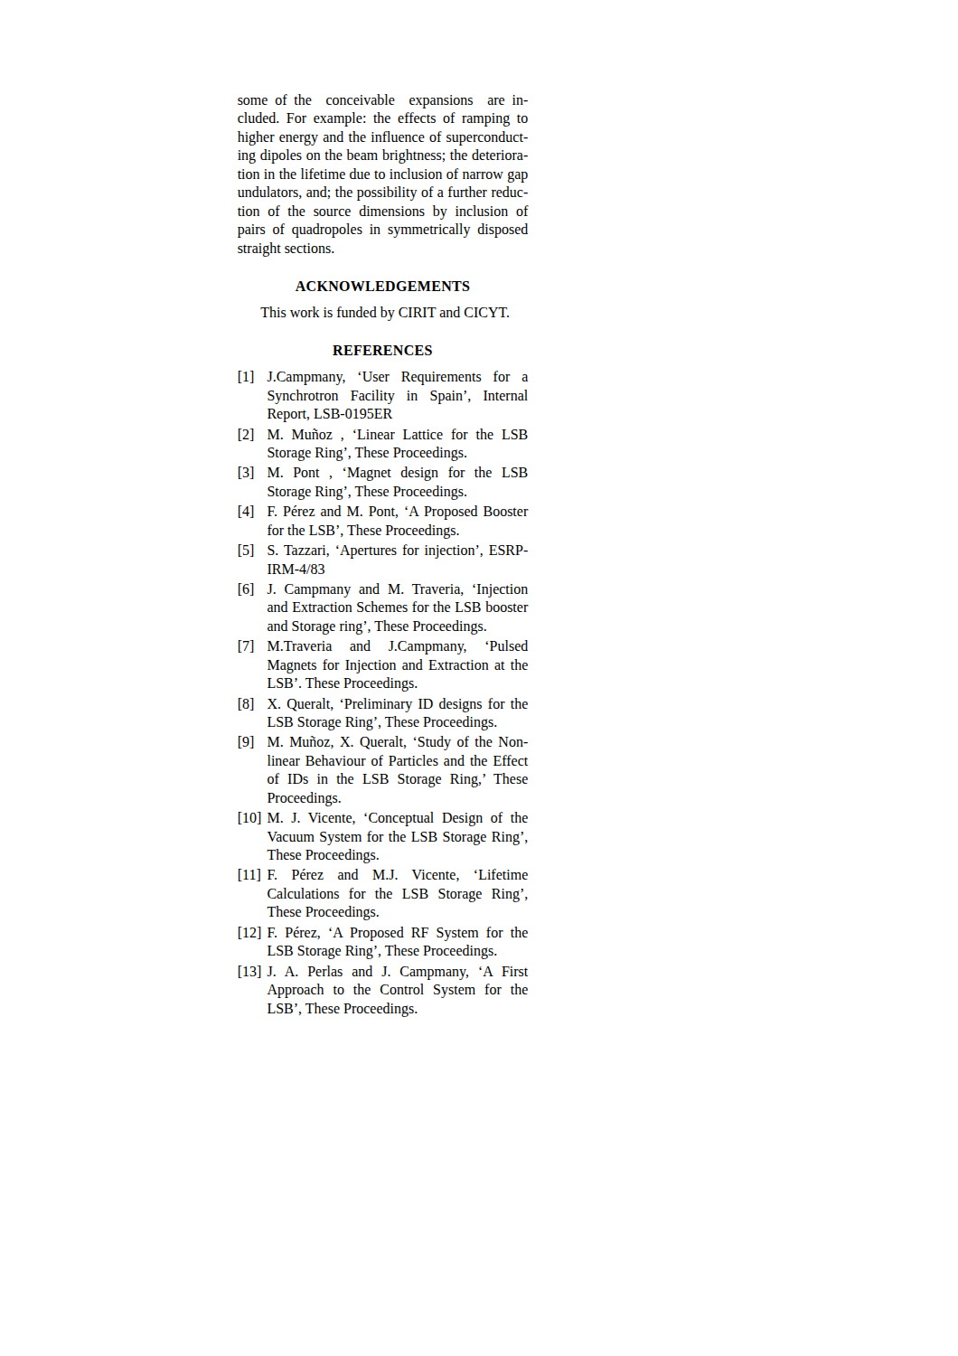some of the conceivable expansions are included. For example: the effects of ramping to higher energy and the influence of superconducting dipoles on the beam brightness; the deterioration in the lifetime due to inclusion of narrow gap undulators, and; the possibility of a further reduction of the source dimensions by inclusion of pairs of quadropoles in symmetrically disposed straight sections.
Acknowledgements
This work is funded by CIRIT and CICYT.
References
J.Campmany, ‘User Requirements for a Synchrotron Facility in Spain’, Internal Report, LSB-0195ER
M. Muñoz , ‘Linear Lattice for the LSB Storage Ring’, These Proceedings.
M. Pont , ‘Magnet design for the LSB Storage Ring’, These Proceedings.
F. Pérez and M. Pont, ‘A Proposed Booster for the LSB’, These Proceedings.
S. Tazzari, ‘Apertures for injection’, ESRP-IRM-4/83
J. Campmany and M. Traveria, ‘Injection and Extraction Schemes for the LSB booster and Storage ring’, These Proceedings.
M.Traveria and J.Campmany, ‘Pulsed Magnets for Injection and Extraction at the LSB’. These Proceedings.
X. Queralt, ‘Preliminary ID designs for the LSB Storage Ring’, These Proceedings.
M. Muñoz, X. Queralt, ‘Study of the Non-linear Behaviour of Particles and the Effect of IDs in the LSB Storage Ring,’ These Proceedings.
M. J. Vicente, ‘Conceptual Design of the Vacuum System for the LSB Storage Ring’, These Proceedings.
F. Pérez and M.J. Vicente, ‘Lifetime Calculations for the LSB Storage Ring’, These Proceedings.
F. Pérez, ‘A Proposed RF System for the LSB Storage Ring’, These Proceedings.
J. A. Perlas and J. Campmany, ‘A First Approach to the Control System for the LSB’, These Proceedings.